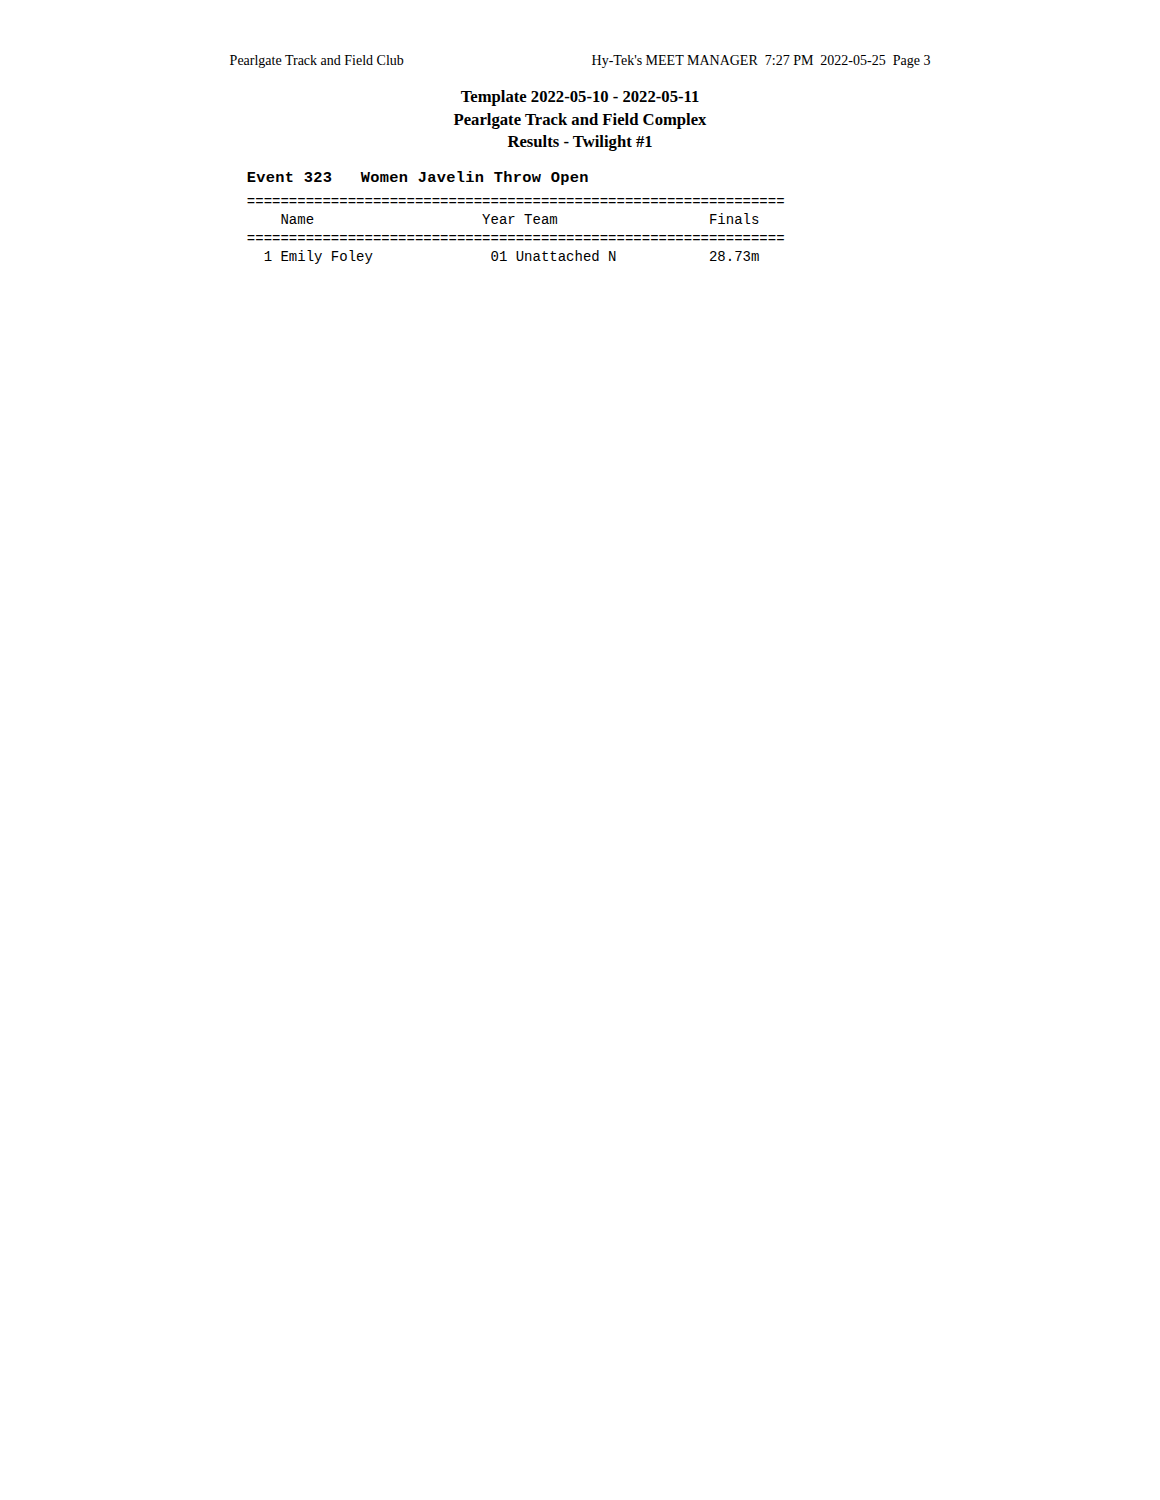Pearlgate Track and Field Club Hy-Tek's MEET MANAGER 7:27 PM 2022-05-25 Page 3
Template 2022-05-10 - 2022-05-11
Pearlgate Track and Field Complex
Results - Twilight #1
Event 323 Women Javelin Throw Open
================================================================
    Name                    Year Team                  Finals
================================================================
  1 Emily Foley              01 Unattached N           28.73m